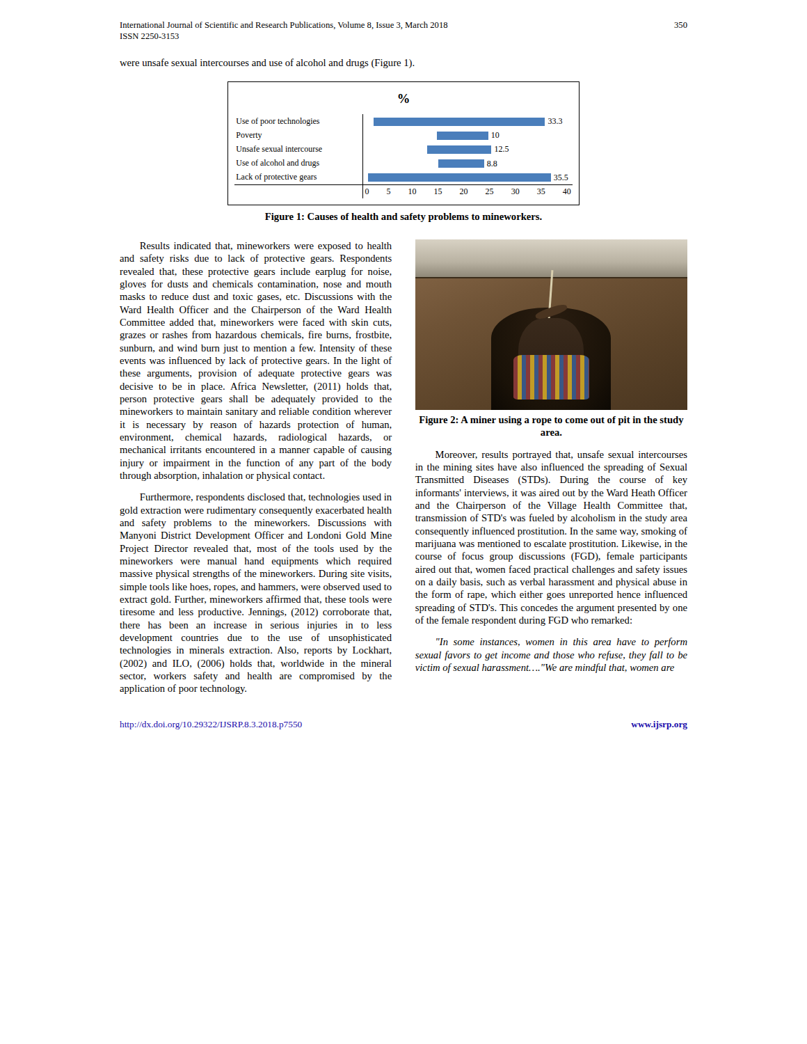International Journal of Scientific and Research Publications, Volume 8, Issue 3, March 2018 ISSN 2250-3153 350
were unsafe sexual intercourses and use of alcohol and drugs (Figure 1).
%
| Use of poor technologies | 33.3 |
| Poverty | 10 |
| Unsafe sexual intercourse | 12.5 |
| Use of alcohol and drugs | 8.8 |
| Lack of protective gears | 35.5 |
| | 0 5 10 15 20 25 30 35 40 |
Figure 1: Causes of health and safety problems to mineworkers.
Results indicated that, mineworkers were exposed to health and safety risks due to lack of protective gears. Respondents revealed that, these protective gears include earplug for noise, gloves for dusts and chemicals contamination, nose and mouth masks to reduce dust and toxic gases, etc. Discussions with the Ward Health Officer and the Chairperson of the Ward Health Committee added that, mineworkers were faced with skin cuts, grazes or rashes from hazardous chemicals, fire burns, frostbite, sunburn, and wind burn just to mention a few. Intensity of these events was influenced by lack of protective gears. In the light of these arguments, provision of adequate protective gears was decisive to be in place. Africa Newsletter, (2011) holds that, person protective gears shall be adequately provided to the mineworkers to maintain sanitary and reliable condition wherever it is necessary by reason of hazards protection of human, environment, chemical hazards, radiological hazards, or mechanical irritants encountered in a manner capable of causing injury or impairment in the function of any part of the body through absorption, inhalation or physical contact.
Furthermore, respondents disclosed that, technologies used in gold extraction were rudimentary consequently exacerbated health and safety problems to the mineworkers. Discussions with Manyoni District Development Officer and Londoni Gold Mine Project Director revealed that, most of the tools used by the mineworkers were manual hand equipments which required massive physical strengths of the mineworkers. During site visits, simple tools like hoes, ropes, and hammers, were observed used to extract gold. Further, mineworkers affirmed that, these tools were tiresome and less productive. Jennings, (2012) corroborate that, there has been an increase in serious injuries in to less development countries due to the use of unsophisticated technologies in minerals extraction. Also, reports by Lockhart, (2002) and ILO, (2006) holds that, worldwide in the mineral sector, workers safety and health are compromised by the application of poor technology.
Figure 2: A miner using a rope to come out of pit in the study area.
Moreover, results portrayed that, unsafe sexual intercourses in the mining sites have also influenced the spreading of Sexual Transmitted Diseases (STDs). During the course of key informants' interviews, it was aired out by the Ward Heath Officer and the Chairperson of the Village Health Committee that, transmission of STD's was fueled by alcoholism in the study area consequently influenced prostitution. In the same way, smoking of marijuana was mentioned to escalate prostitution. Likewise, in the course of focus group discussions (FGD), female participants aired out that, women faced practical challenges and safety issues on a daily basis, such as verbal harassment and physical abuse in the form of rape, which either goes unreported hence influenced spreading of STD's. This concedes the argument presented by one of the female respondent during FGD who remarked:
"In some instances, women in this area have to perform sexual favors to get income and those who refuse, they fall to be victim of sexual harassment…."We are mindful that, women are
http://dx.doi.org/10.29322/IJSRP.8.3.2018.p7550
www.ijsrp.org